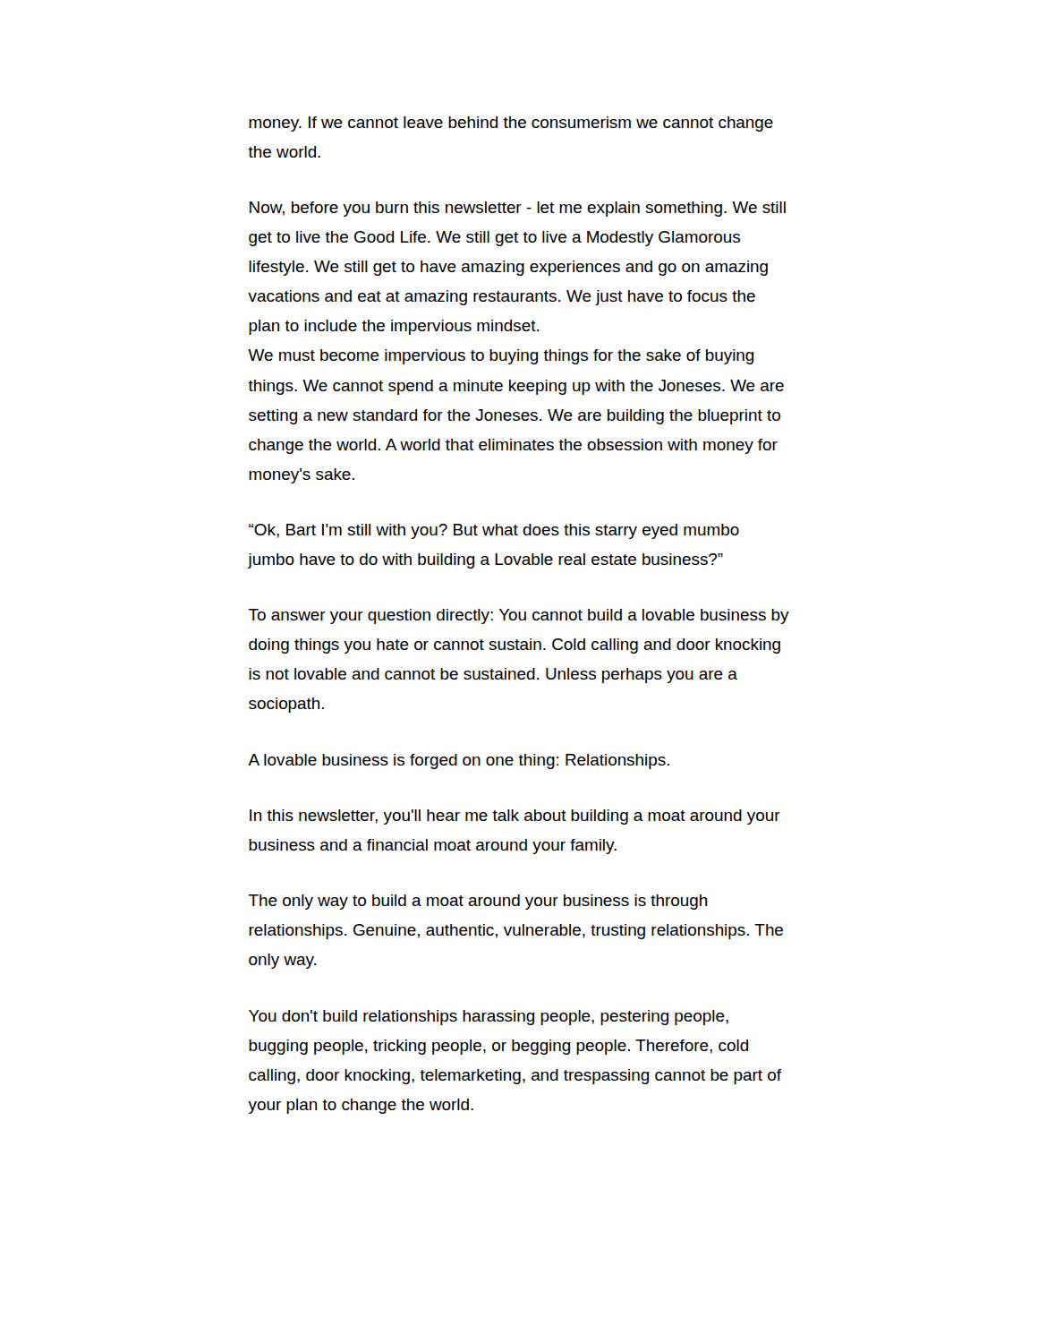money. If we cannot leave behind the consumerism we cannot change the world.
Now, before you burn this newsletter - let me explain something. We still get to live the Good Life. We still get to live a Modestly Glamorous lifestyle. We still get to have amazing experiences and go on amazing vacations and eat at amazing restaurants. We just have to focus the plan to include the impervious mindset.
We must become impervious to buying things for the sake of buying things. We cannot spend a minute keeping up with the Joneses. We are setting a new standard for the Joneses. We are building the blueprint to change the world. A world that eliminates the obsession with money for money's sake.
“Ok, Bart I'm still with you? But what does this starry eyed mumbo jumbo have to do with building a Lovable real estate business?”
To answer your question directly: You cannot build a lovable business by doing things you hate or cannot sustain. Cold calling and door knocking is not lovable and cannot be sustained. Unless perhaps you are a sociopath.
A lovable business is forged on one thing: Relationships.
In this newsletter, you'll hear me talk about building a moat around your business and a financial moat around your family.
The only way to build a moat around your business is through relationships. Genuine, authentic, vulnerable, trusting relationships. The only way.
You don't build relationships harassing people, pestering people, bugging people, tricking people, or begging people. Therefore, cold calling, door knocking, telemarketing, and trespassing cannot be part of your plan to change the world.